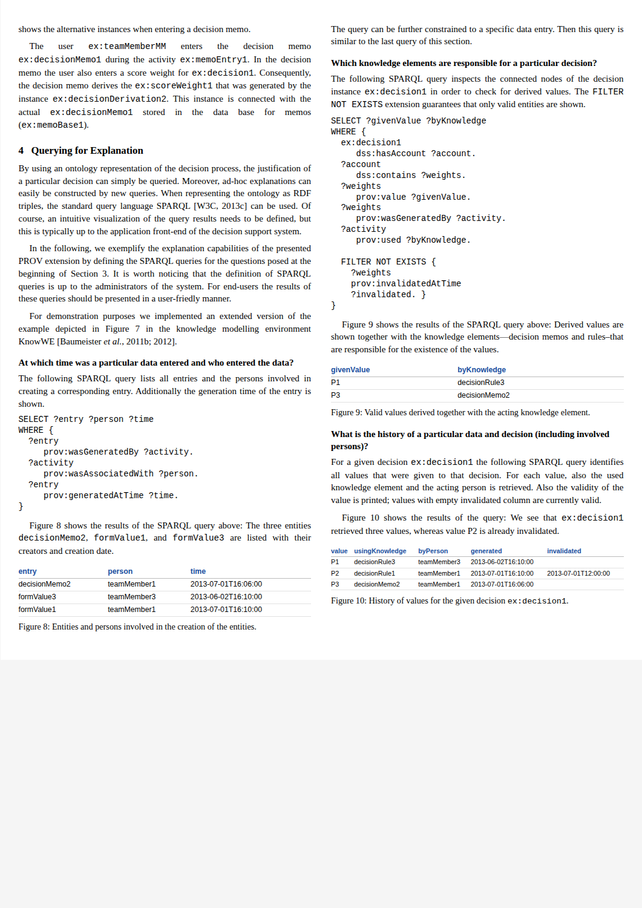shows the alternative instances when entering a decision memo.
The user ex:teamMemberMM enters the decision memo ex:decisionMemo1 during the activity ex:memoEntry1. In the decision memo the user also enters a score weight for ex:decision1. Consequently, the decision memo derives the ex:scoreWeight1 that was generated by the instance ex:decisionDerivation2. This instance is connected with the actual ex:decisionMemo1 stored in the data base for memos (ex:memoBase1).
4 Querying for Explanation
By using an ontology representation of the decision process, the justification of a particular decision can simply be queried. Moreover, ad-hoc explanations can easily be constructed by new queries. When representing the ontology as RDF triples, the standard query language SPARQL [W3C, 2013c] can be used. Of course, an intuitive visualization of the query results needs to be defined, but this is typically up to the application front-end of the decision support system.
In the following, we exemplify the explanation capabilities of the presented PROV extension by defining the SPARQL queries for the questions posed at the beginning of Section 3. It is worth noticing that the definition of SPARQL queries is up to the administrators of the system. For end-users the results of these queries should be presented in a user-friedly manner.
For demonstration purposes we implemented an extended version of the example depicted in Figure 7 in the knowledge modelling environment KnowWE [Baumeister et al., 2011b; 2012].
At which time was a particular data entered and who entered the data?
The following SPARQL query lists all entries and the persons involved in creating a corresponding entry. Additionally the generation time of the entry is shown.
SELECT ?entry ?person ?time
WHERE {
  ?entry
     prov:wasGeneratedBy ?activity.
  ?activity
     prov:wasAssociatedWith ?person.
  ?entry
     prov:generatedAtTime ?time.
}
Figure 8 shows the results of the SPARQL query above: The three entities decisionMemo2, formValue1, and formValue3 are listed with their creators and creation date.
| entry | person | time |
| --- | --- | --- |
| decisionMemo2 | teamMember1 | 2013-07-01T16:06:00 |
| formValue3 | teamMember3 | 2013-06-02T16:10:00 |
| formValue1 | teamMember1 | 2013-07-01T16:10:00 |
Figure 8: Entities and persons involved in the creation of the entities.
The query can be further constrained to a specific data entry. Then this query is similar to the last query of this section.
Which knowledge elements are responsible for a particular decision?
The following SPARQL query inspects the connected nodes of the decision instance ex:decision1 in order to check for derived values. The FILTER NOT EXISTS extension guarantees that only valid entities are shown.
SELECT ?givenValue ?byKnowledge
WHERE {
  ex:decision1
     dss:hasAccount ?account.
  ?account
     dss:contains ?weights.
  ?weights
     prov:value ?givenValue.
  ?weights
     prov:wasGeneratedBy ?activity.
  ?activity
     prov:used ?byKnowledge.

  FILTER NOT EXISTS {
    ?weights
    prov:invalidatedAtTime
    ?invalidated. }
}
Figure 9 shows the results of the SPARQL query above: Derived values are shown together with the knowledge elements—decision memos and rules–that are responsible for the existence of the values.
| givenValue | byKnowledge |
| --- | --- |
| P1 | decisionRule3 |
| P3 | decisionMemo2 |
Figure 9: Valid values derived together with the acting knowledge element.
What is the history of a particular data and decision (including involved persons)?
For a given decision ex:decision1 the following SPARQL query identifies all values that were given to that decision. For each value, also the used knowledge element and the acting person is retrieved. Also the validity of the value is printed; values with empty invalidated column are currently valid.
Figure 10 shows the results of the query: We see that ex:decision1 retrieved three values, whereas value P2 is already invalidated.
| value | usingKnowledge | byPerson | generated | invalidated |
| --- | --- | --- | --- | --- |
| P1 | decisionRule3 | teamMember3 | 2013-06-02T16:10:00 | |
| P2 | decisionRule1 | teamMember1 | 2013-07-01T16:10:00 | 2013-07-01T12:00:00 |
| P3 | decisionMemo2 | teamMember1 | 2013-07-01T16:06:00 | |
Figure 10: History of values for the given decision ex:decision1.